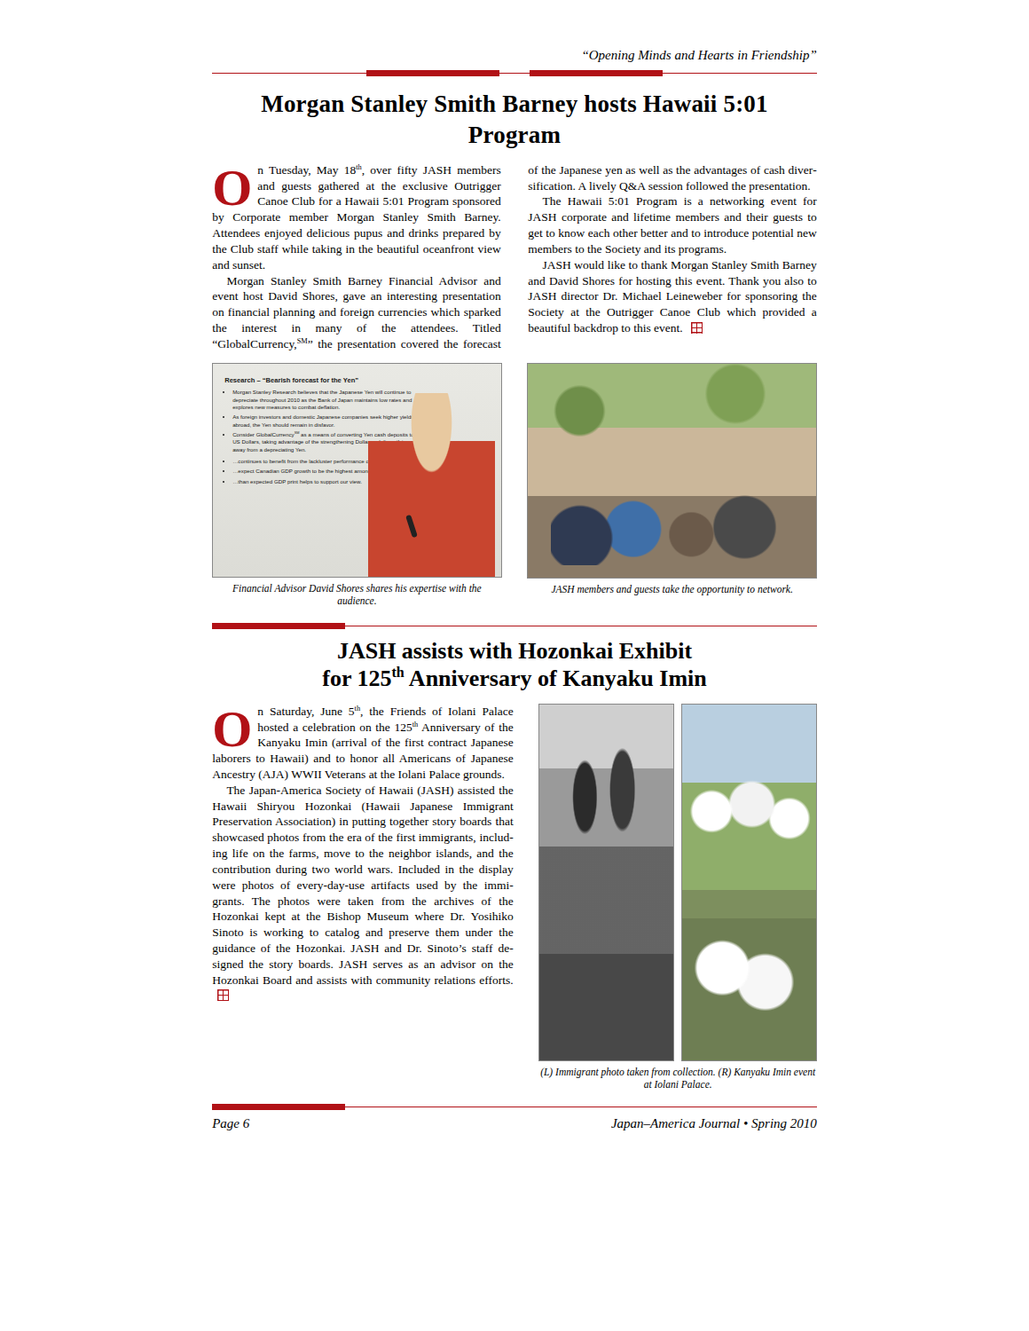“Opening Minds and Hearts in Friendship”
Morgan Stanley Smith Barney hosts Hawaii 5:01 Program
On Tuesday, May 18th, over fifty JASH members and guests gathered at the exclusive Outrigger Canoe Club for a Hawaii 5:01 Program sponsored by Corporate member Morgan Stanley Smith Barney. Attendees enjoyed delicious pupus and drinks prepared by the Club staff while taking in the beautiful oceanfront view and sunset.
Morgan Stanley Smith Barney Financial Advisor and event host David Shores, gave an interesting presentation on financial planning and foreign currencies which sparked the interest in many of the attendees. Titled “GlobalCurrency,SM” the presentation covered the forecast of the Japanese yen as well as the advantages of cash diversification. A lively Q&A session followed the presentation.
The Hawaii 5:01 Program is a networking event for JASH corporate and lifetime members and their guests to get to know each other better and to introduce potential new members to the Society and its programs.
JASH would like to thank Morgan Stanley Smith Barney and David Shores for hosting this event. Thank you also to JASH director Dr. Michael Leineweber for sponsoring the Society at the Outrigger Canoe Club which provided a beautiful backdrop to this event.
Research – “Bearish forecast for the Yen”
Morgan Stanley Research believes that the Japanese Yen will continue to depreciate throughout 2010 as the Bank of Japan maintains low rates and explores new measures to combat deflation.
As foreign investors and domestic Japanese companies seek higher yields abroad, the Yen should remain in disfavor.
Consider GlobalCurrencySM as a means of converting Yen cash deposits to US Dollars, taking advantage of the strengthening Dollar and diversifying away from a depreciating Yen.
…continues to benefit from the lackluster performance of the other major…
…expect Canadian GDP growth to be the highest among the G10 this…
…than expected GDP print helps to support our view.
Financial Advisor David Shores shares his expertise with the audience.
JASH members and guests take the opportunity to network.
JASH assists with Hozonkai Exhibit
for 125th Anniversary of Kanyaku Imin
On Saturday, June 5th, the Friends of Iolani Palace hosted a celebration on the 125th Anniversary of the Kanyaku Imin (arrival of the first contract Japanese laborers to Hawaii) and to honor all Americans of Japanese Ancestry (AJA) WWII Veterans at the Iolani Palace grounds.
The Japan-America Society of Hawaii (JASH) assisted the Hawaii Shiryou Hozonkai (Hawaii Japanese Immigrant Preservation Association) in putting together story boards that showcased photos from the era of the first immigrants, including life on the farms, move to the neighbor islands, and the contribution during two world wars. Included in the display were photos of every-day-use artifacts used by the immigrants. The photos were taken from the archives of the Hozonkai kept at the Bishop Museum where Dr. Yosihiko Sinoto is working to catalog and preserve them under the guidance of the Hozonkai. JASH and Dr. Sinoto’s staff designed the story boards. JASH serves as an advisor on the Hozonkai Board and assists with community relations efforts.
(L) Immigrant photo taken from collection. (R) Kanyaku Imin event
at Iolani Palace.
Page 6
Japan–America Journal • Spring 2010